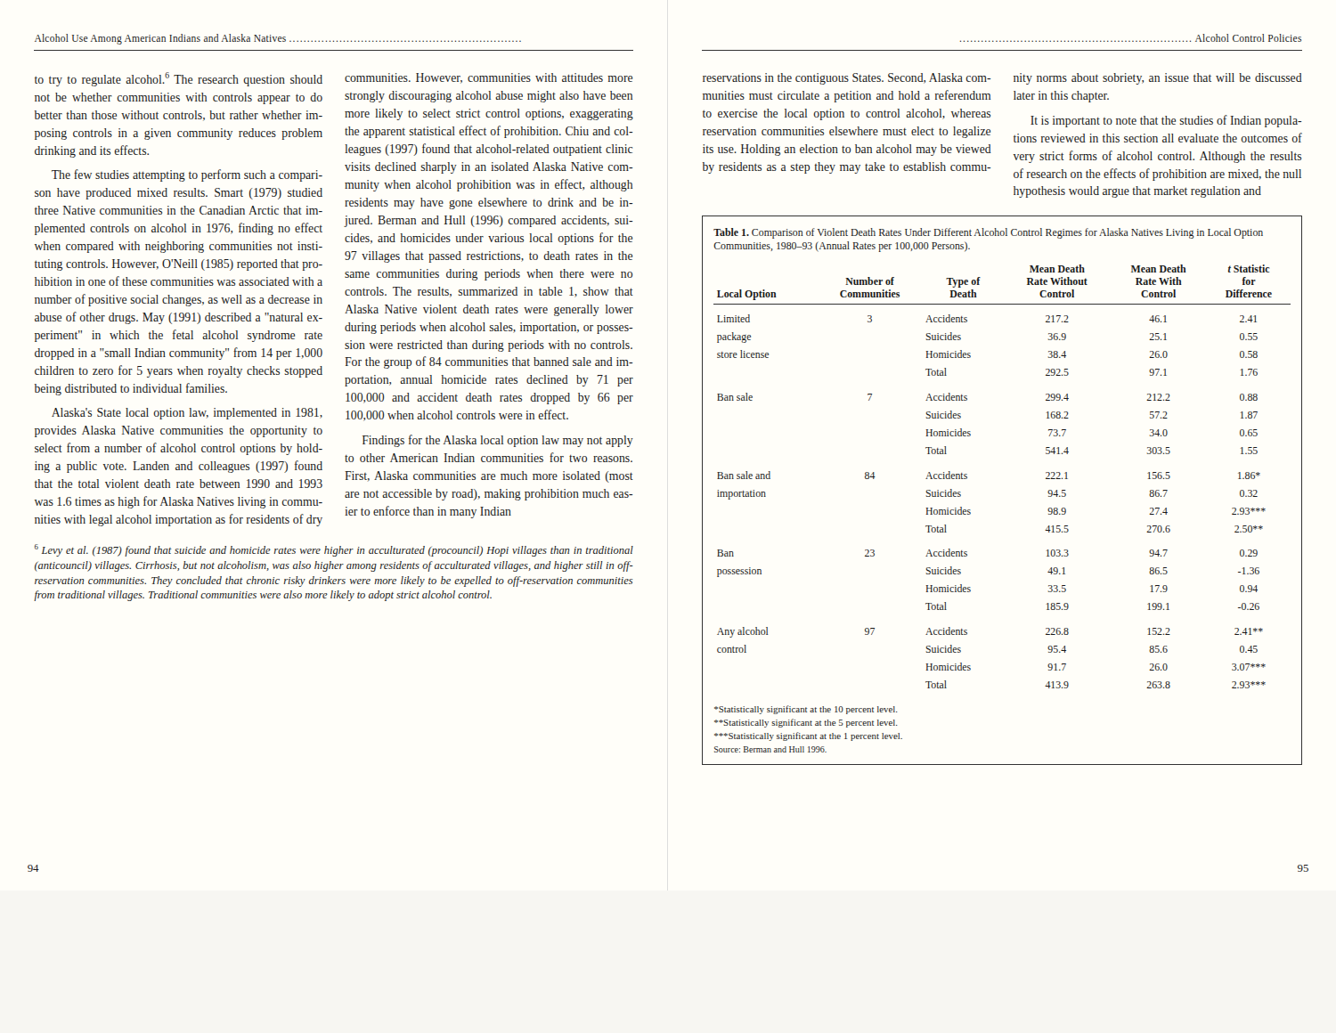Alcohol Use Among American Indians and Alaska Natives .................................................................
to try to regulate alcohol.6 The research question should not be whether communities with controls appear to do better than those without controls, but rather whether imposing controls in a given community reduces problem drinking and its effects.
The few studies attempting to perform such a comparison have produced mixed results. Smart (1979) studied three Native communities in the Canadian Arctic that implemented controls on alcohol in 1976, finding no effect when compared with neighboring communities not instituting controls. However, O'Neill (1985) reported that prohibition in one of these communities was associated with a number of positive social changes, as well as a decrease in abuse of other drugs. May (1991) described a "natural experiment" in which the fetal alcohol syndrome rate dropped in a "small Indian community" from 14 per 1,000 children to zero for 5 years when royalty checks stopped being distributed to individual families.
Alaska's State local option law, implemented in 1981, provides Alaska Native communities the opportunity to select from a number of alcohol control options by holding a public vote. Landen and colleagues (1997) found that the total violent death rate between 1990 and 1993 was 1.6 times as high for Alaska Natives living in communities with legal alcohol importation as for residents of dry communities. However, communities with attitudes more strongly discouraging alcohol abuse might also have been more likely to select strict control options, exaggerating the apparent statistical effect of prohibition. Chiu and colleagues (1997) found that alcohol-related outpatient clinic visits declined sharply in an isolated Alaska Native community when alcohol prohibition was in effect, although residents may have gone elsewhere to drink and be injured. Berman and Hull (1996) compared accidents, suicides, and homicides under various local options for the 97 villages that passed restrictions, to death rates in the same communities during periods when there were no controls. The results, summarized in table 1, show that Alaska Native violent death rates were generally lower during periods when alcohol sales, importation, or possession were restricted than during periods with no controls. For the group of 84 communities that banned sale and importation, annual homicide rates declined by 71 per 100,000 and accident death rates dropped by 66 per 100,000 when alcohol controls were in effect.
Findings for the Alaska local option law may not apply to other American Indian communities for two reasons. First, Alaska communities are much more isolated (most are not accessible by road), making prohibition much easier to enforce than in many Indian
6 Levy et al. (1987) found that suicide and homicide rates were higher in acculturated (procouncil) Hopi villages than in traditional (anticouncil) villages. Cirrhosis, but not alcoholism, was also higher among residents of acculturated villages, and higher still in off-reservation communities. They concluded that chronic risky drinkers were more likely to be expelled to off-reservation communities from traditional villages. Traditional communities were also more likely to adopt strict alcohol control.
94
................................................................. Alcohol Control Policies
reservations in the contiguous States. Second, Alaska communities must circulate a petition and hold a referendum to exercise the local option to control alcohol, whereas reservation communities elsewhere must elect to legalize its use. Holding an election to ban alcohol may be viewed by residents as a step they may take to establish community norms about sobriety, an issue that will be discussed later in this chapter.
It is important to note that the studies of Indian populations reviewed in this section all evaluate the outcomes of very strict forms of alcohol control. Although the results of research on the effects of prohibition are mixed, the null hypothesis would argue that market regulation and
Table 1. Comparison of Violent Death Rates Under Different Alcohol Control Regimes for Alaska Natives Living in Local Option Communities, 1980–93 (Annual Rates per 100,000 Persons).
| Local Option | Number of Communities | Type of Death | Mean Death Rate Without Control | Mean Death Rate With Control | t Statistic for Difference |
| --- | --- | --- | --- | --- | --- |
| Limited | 3 | Accidents | 217.2 | 46.1 | 2.41 |
| package | | Suicides | 36.9 | 25.1 | 0.55 |
| store license | | Homicides | 38.4 | 26.0 | 0.58 |
| | | Total | 292.5 | 97.1 | 1.76 |
| Ban sale | 7 | Accidents | 299.4 | 212.2 | 0.88 |
| | | Suicides | 168.2 | 57.2 | 1.87 |
| | | Homicides | 73.7 | 34.0 | 0.65 |
| | | Total | 541.4 | 303.5 | 1.55 |
| Ban sale and | 84 | Accidents | 222.1 | 156.5 | 1.86* |
| importation | | Suicides | 94.5 | 86.7 | 0.32 |
| | | Homicides | 98.9 | 27.4 | 2.93*** |
| | | Total | 415.5 | 270.6 | 2.50** |
| Ban | 23 | Accidents | 103.3 | 94.7 | 0.29 |
| possession | | Suicides | 49.1 | 86.5 | -1.36 |
| | | Homicides | 33.5 | 17.9 | 0.94 |
| | | Total | 185.9 | 199.1 | -0.26 |
| Any alcohol | 97 | Accidents | 226.8 | 152.2 | 2.41** |
| control | | Suicides | 95.4 | 85.6 | 0.45 |
| | | Homicides | 91.7 | 26.0 | 3.07*** |
| | | Total | 413.9 | 263.8 | 2.93*** |
*Statistically significant at the 10 percent level.
**Statistically significant at the 5 percent level.
***Statistically significant at the 1 percent level.
Source: Berman and Hull 1996.
95